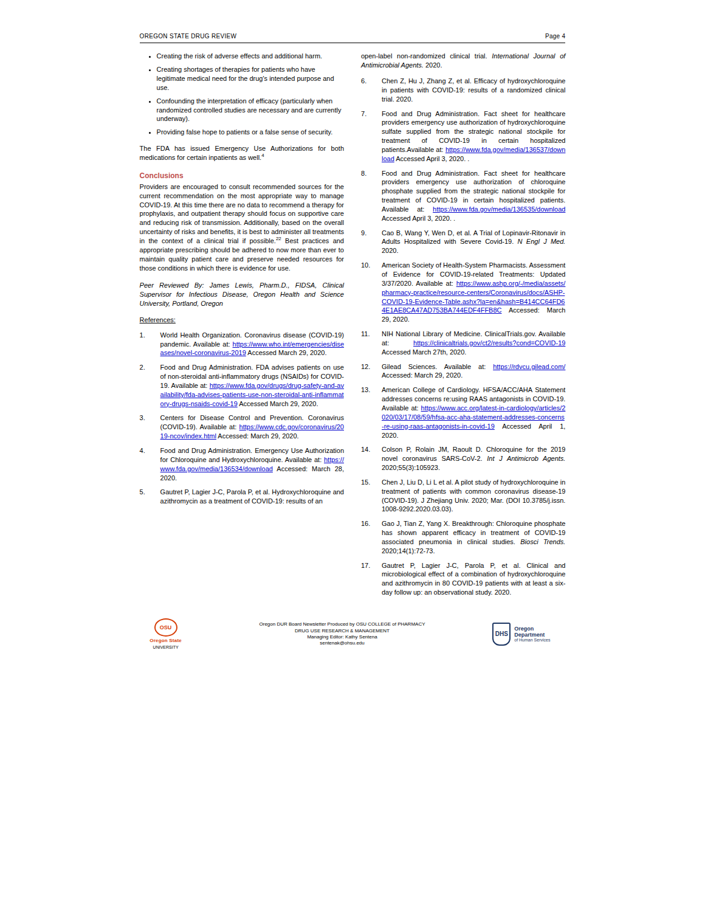Oregon State Drug Review
Page 4
Creating the risk of adverse effects and additional harm.
Creating shortages of therapies for patients who have legitimate medical need for the drug's intended purpose and use.
Confounding the interpretation of efficacy (particularly when randomized controlled studies are necessary and are currently underway).
Providing false hope to patients or a false sense of security.
The FDA has issued Emergency Use Authorizations for both medications for certain inpatients as well.4
Conclusions
Providers are encouraged to consult recommended sources for the current recommendation on the most appropriate way to manage COVID-19. At this time there are no data to recommend a therapy for prophylaxis, and outpatient therapy should focus on supportive care and reducing risk of transmission. Additionally, based on the overall uncertainty of risks and benefits, it is best to administer all treatments in the context of a clinical trial if possible.22 Best practices and appropriate prescribing should be adhered to now more than ever to maintain quality patient care and preserve needed resources for those conditions in which there is evidence for use.
Peer Reviewed By: James Lewis, Pharm.D., FIDSA, Clinical Supervisor for Infectious Disease, Oregon Health and Science University, Portland, Oregon
References:
World Health Organization. Coronavirus disease (COVID-19) pandemic. Available at: https://www.who.int/emergencies/diseases/novel-coronavirus-2019 Accessed March 29, 2020.
Food and Drug Administration. FDA advises patients on use of non-steroidal anti-inflammatory drugs (NSAIDs) for COVID-19. Available at: https://www.fda.gov/drugs/drug-safety-and-availability/fda-advises-patients-use-non-steroidal-anti-inflammatory-drugs-nsaids-covid-19 Accessed March 29, 2020.
Centers for Disease Control and Prevention. Coronavirus (COVID-19). Available at: https://www.cdc.gov/coronavirus/2019-ncov/index.html Accessed: March 29, 2020.
Food and Drug Administration. Emergency Use Authorization for Chloroquine and Hydroxychloroquine. Available at: https://www.fda.gov/media/136534/download Accessed: March 28, 2020.
Gautret P, Lagier J-C, Parola P, et al. Hydroxychloroquine and azithromycin as a treatment of COVID-19: results of an
open-label non-randomized clinical trial. International Journal of Antimicrobial Agents. 2020.
Chen Z, Hu J, Zhang Z, et al. Efficacy of hydroxychloroquine in patients with COVID-19: results of a randomized clinical trial. 2020.
Food and Drug Administration. Fact sheet for healthcare providers emergency use authorization of hydroxychloroquine sulfate supplied from the strategic national stockpile for treatment of COVID-19 in certain hospitalized patients.Available at: https://www.fda.gov/media/136537/download Accessed April 3, 2020. .
Food and Drug Administration. Fact sheet for healthcare providers emergency use authorization of chloroquine phosphate supplied from the strategic national stockpile for treatment of COVID-19 in certain hospitalized patients. Available at: https://www.fda.gov/media/136535/download Accessed April 3, 2020. .
Cao B, Wang Y, Wen D, et al. A Trial of Lopinavir-Ritonavir in Adults Hospitalized with Severe Covid-19. N Engl J Med. 2020.
American Society of Health-System Pharmacists. Assessment of Evidence for COVID-19-related Treatments: Updated 3/37/2020. Available at: https://www.ashp.org/-/media/assets/pharmacy-practice/resource-centers/Coronavirus/docs/ASHP-COVID-19-Evidence-Table.ashx?la=en&hash=B414CC64FD64E1AE8CA47AD753BA744EDF4FFB8C Accessed: March 29, 2020.
NIH National Library of Medicine. ClinicalTrials.gov. Available at: https://clinicaltrials.gov/ct2/results?cond=COVID-19 Accessed March 27th, 2020.
Gilead Sciences. Available at: https://rdvcu.gilead.com/ Accessed: March 29, 2020.
American College of Cardiology. HFSA/ACC/AHA Statement addresses concerns re:using RAAS antagonists in COVID-19. Available at: https://www.acc.org/latest-in-cardiology/articles/2020/03/17/08/59/hfsa-acc-aha-statement-addresses-concerns-re-using-raas-antagonists-in-covid-19 Accessed April 1, 2020.
Colson P, Rolain JM, Raoult D. Chloroquine for the 2019 novel coronavirus SARS-CoV-2. Int J Antimicrob Agents. 2020;55(3):105923.
Chen J, Liu D, Li L et al. A pilot study of hydroxychloroquine in treatment of patients with common coronavirus disease-19 (COVID-19). J Zhejiang Univ. 2020; Mar. (DOI 10.3785/j.issn. 1008-9292.2020.03.03).
Gao J, Tian Z, Yang X. Breakthrough: Chloroquine phosphate has shown apparent efficacy in treatment of COVID-19 associated pneumonia in clinical studies. Biosci Trends. 2020;14(1):72-73.
Gautret P, Lagier J-C, Parola P, et al. Clinical and microbiological effect of a combination of hydroxychloroquine and azithromycin in 80 COVID-19 patients with at least a six-day follow up: an observational study. 2020.
OSU
Oregon State
UNIVERSITY
Oregon DUR Board Newsletter Produced by OSU COLLEGE of PHARMACY
DRUG USE RESEARCH & MANAGEMENT
Managing Editor: Kathy Sentena
sentenak@ohsu.edu
DHS
Oregon Department of Human Services